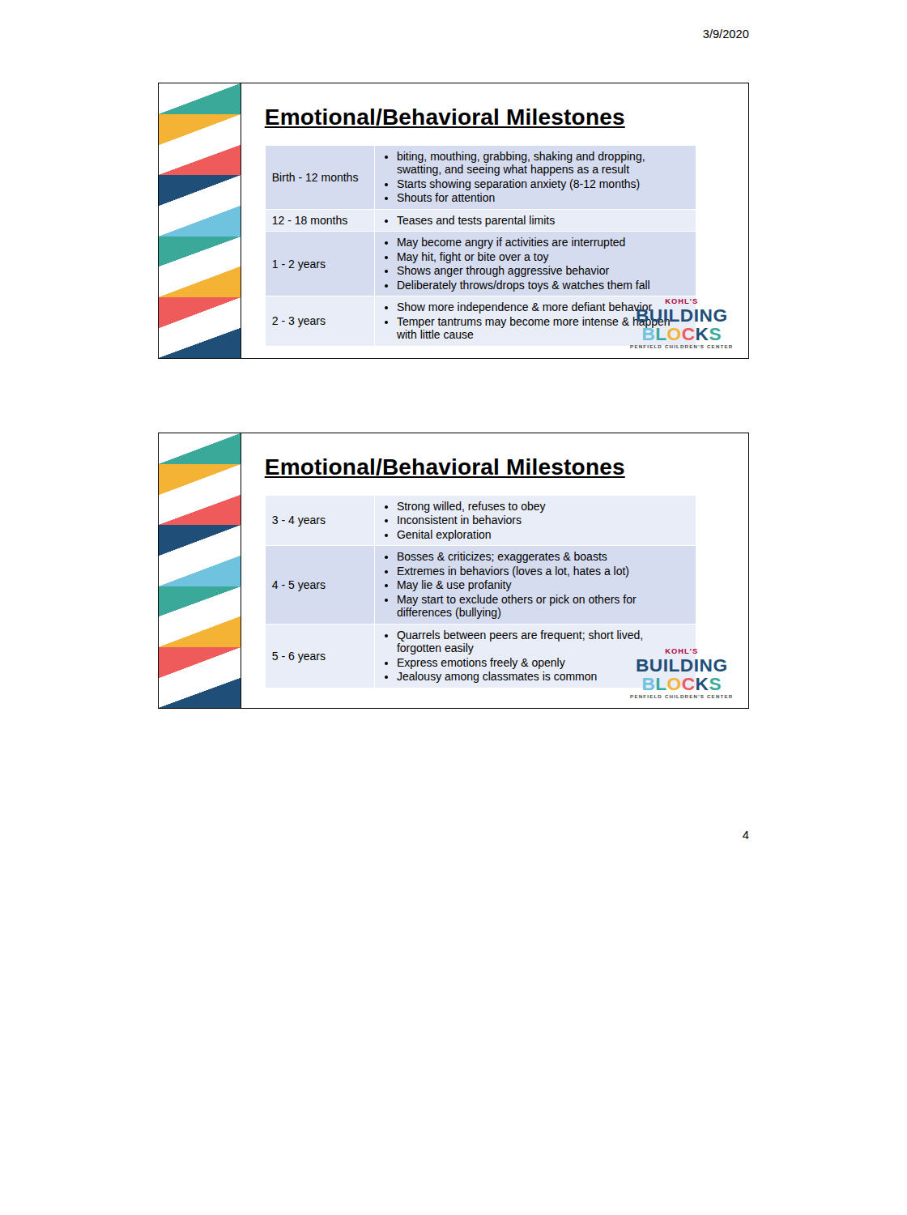3/9/2020
Emotional/Behavioral Milestones
| Birth - 12 months | biting, mouthing, grabbing, shaking and dropping, swatting, and seeing what happens as a result Starts showing separation anxiety (8-12 months) Shouts for attention |
| 12 - 18 months | Teases and tests parental limits |
| 1 - 2 years | May become angry if activities are interrupted May hit, fight or bite over a toy Shows anger through aggressive behavior Deliberately throws/drops toys & watches them fall |
| 2 - 3 years | Show more independence & more defiant behavior Temper tantrums may become more intense & happen with little cause |
KOHL'S
BUILDING
BLOCKS
PENFIELD CHILDREN'S CENTER
Emotional/Behavioral Milestones
| 3 - 4 years | Strong willed, refuses to obey Inconsistent in behaviors Genital exploration |
| 4 - 5 years | Bosses & criticizes; exaggerates & boasts Extremes in behaviors (loves a lot, hates a lot) May lie & use profanity May start to exclude others or pick on others for differences (bullying) |
| 5 - 6 years | Quarrels between peers are frequent; short lived, forgotten easily Express emotions freely & openly Jealousy among classmates is common |
KOHL'S
BUILDING
BLOCKS
PENFIELD CHILDREN'S CENTER
4